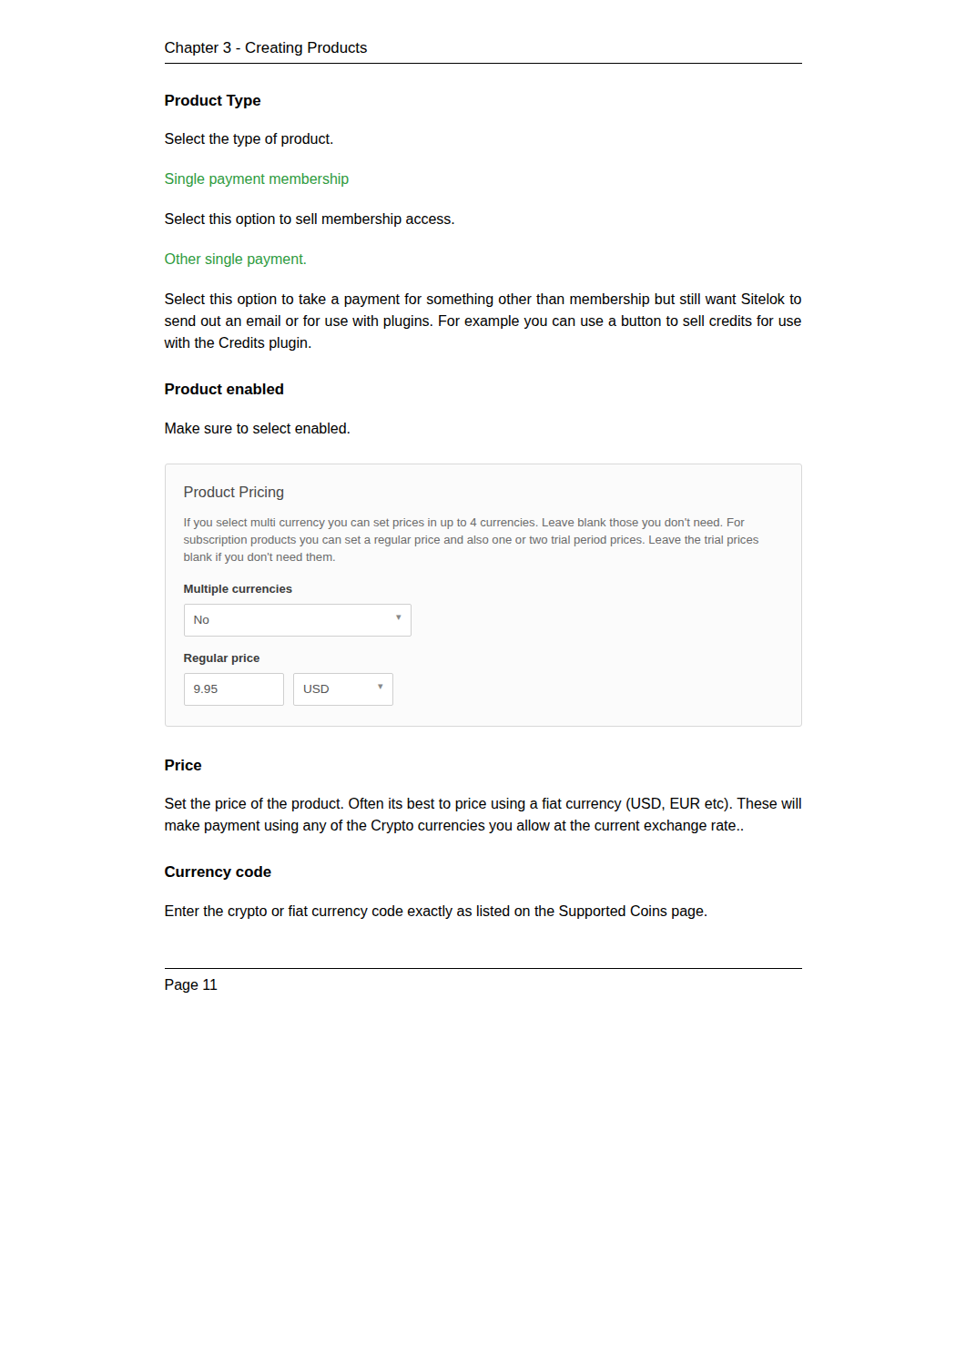Chapter 3 - Creating Products
Product Type
Select the type of product.
Single payment membership
Select this option to sell membership access.
Other single payment.
Select this option to take a payment for something other than membership but still want Sitelok to send out an email or for use with plugins. For example you can use a button to sell credits for use with the Credits plugin.
Product enabled
Make sure to select enabled.
Product Pricing
If you select multi currency you can set prices in up to 4 currencies. Leave blank those you don't need. For subscription products you can set a regular price and also one or two trial period prices. Leave the trial prices blank if you don't need them.
Multiple currencies
No▾
Regular price
9.95 USD▾
Price
Set the price of the product. Often its best to price using a fiat currency (USD, EUR etc). These will make payment using any of the Crypto currencies you allow at the current exchange rate..
Currency code
Enter the crypto or fiat currency code exactly as listed on the Supported Coins page.
Page 11